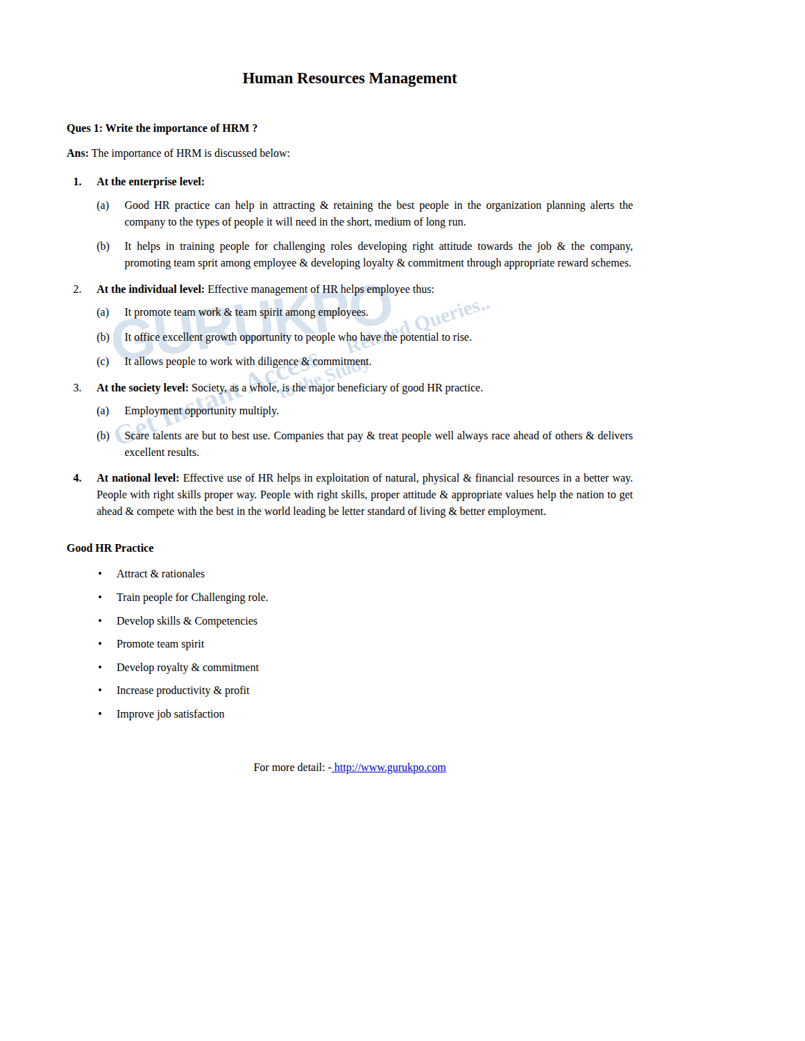GURUKPO
Get Instant Access
Related Queries..
to the Study
Human Resources Management
Ques 1: Write the importance of HRM ?
Ans: The importance of HRM is discussed below:
At the enterprise level:
Good HR practice can help in attracting & retaining the best people in the organization planning alerts the company to the types of people it will need in the short, medium of long run.
It helps in training people for challenging roles developing right attitude towards the job & the company, promoting team sprit among employee & developing loyalty & commitment through appropriate reward schemes.
At the individual level: Effective management of HR helps employee thus:
It promote team work & team spirit among employees.
It office excellent growth opportunity to people who have the potential to rise.
It allows people to work with diligence & commitment.
At the society level: Society, as a whole, is the major beneficiary of good HR practice.
Employment opportunity multiply.
Scare talents are but to best use. Companies that pay & treat people well always race ahead of others & delivers excellent results.
At national level: Effective use of HR helps in exploitation of natural, physical & financial resources in a better way. People with right skills proper way. People with right skills, proper attitude & appropriate values help the nation to get ahead & compete with the best in the world leading be letter standard of living & better employment.
Good HR Practice
Attract & rationales
Train people for Challenging role.
Develop skills & Competencies
Promote team spirit
Develop royalty & commitment
Increase productivity & profit
Improve job satisfaction
For more detail: - http://www.gurukpo.com